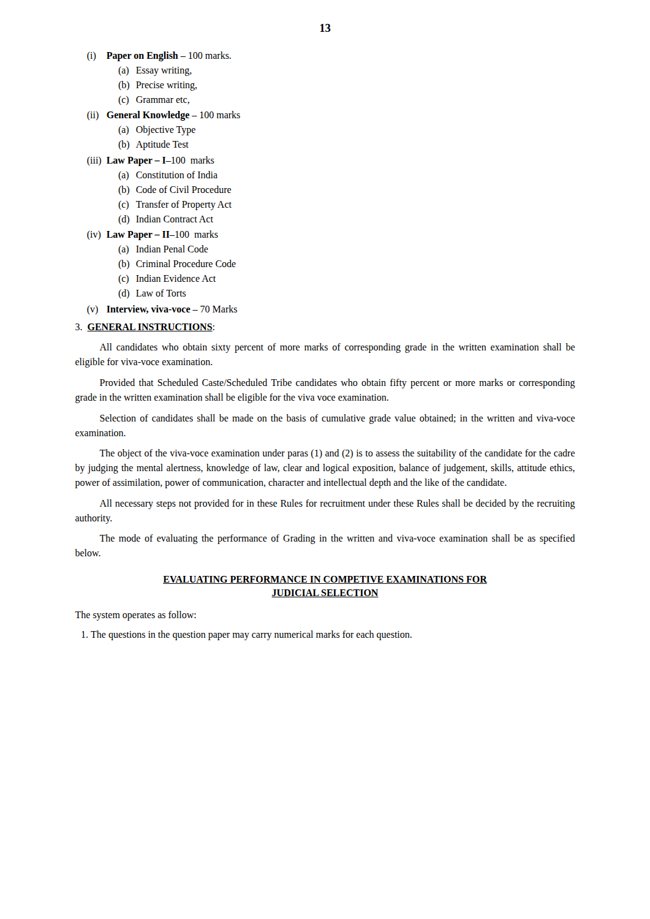13
(i)
Paper on English – 100 marks.
(a) Essay writing,
(b) Precise writing,
(c) Grammar etc,
(ii)
General Knowledge – 100 marks
(a) Objective Type
(b) Aptitude Test
(iii)
Law Paper – I–100 marks
(a) Constitution of India
(b) Code of Civil Procedure
(c) Transfer of Property Act
(d) Indian Contract Act
(iv)
Law Paper – II–100 marks
(a) Indian Penal Code
(b) Criminal Procedure Code
(c) Indian Evidence Act
(d) Law of Torts
(v)
Interview, viva-voce – 70 Marks
3.
GENERAL INSTRUCTIONS
:
All candidates who obtain sixty percent of more marks of corresponding grade in the written examination shall be eligible for viva-voce examination.
Provided that Scheduled Caste/Scheduled Tribe candidates who obtain fifty percent or more marks or corresponding grade in the written examination shall be eligible for the viva voce examination.
Selection of candidates shall be made on the basis of cumulative grade value obtained; in the written and viva-voce examination.
The object of the viva-voce examination under paras (1) and (2) is to assess the suitability of the candidate for the cadre by judging the mental alertness, knowledge of law, clear and logical exposition, balance of judgement, skills, attitude ethics, power of assimilation, power of communication, character and intellectual depth and the like of the candidate.
All necessary steps not provided for in these Rules for recruitment under these Rules shall be decided by the recruiting authority.
The mode of evaluating the performance of Grading in the written and viva-voce examination shall be as specified below.
EVALUATING PERFORMANCE IN COMPETIVE EXAMINATIONS FOR
JUDICIAL SELECTION
The system operates as follow:
The questions in the question paper may carry numerical marks for each question.